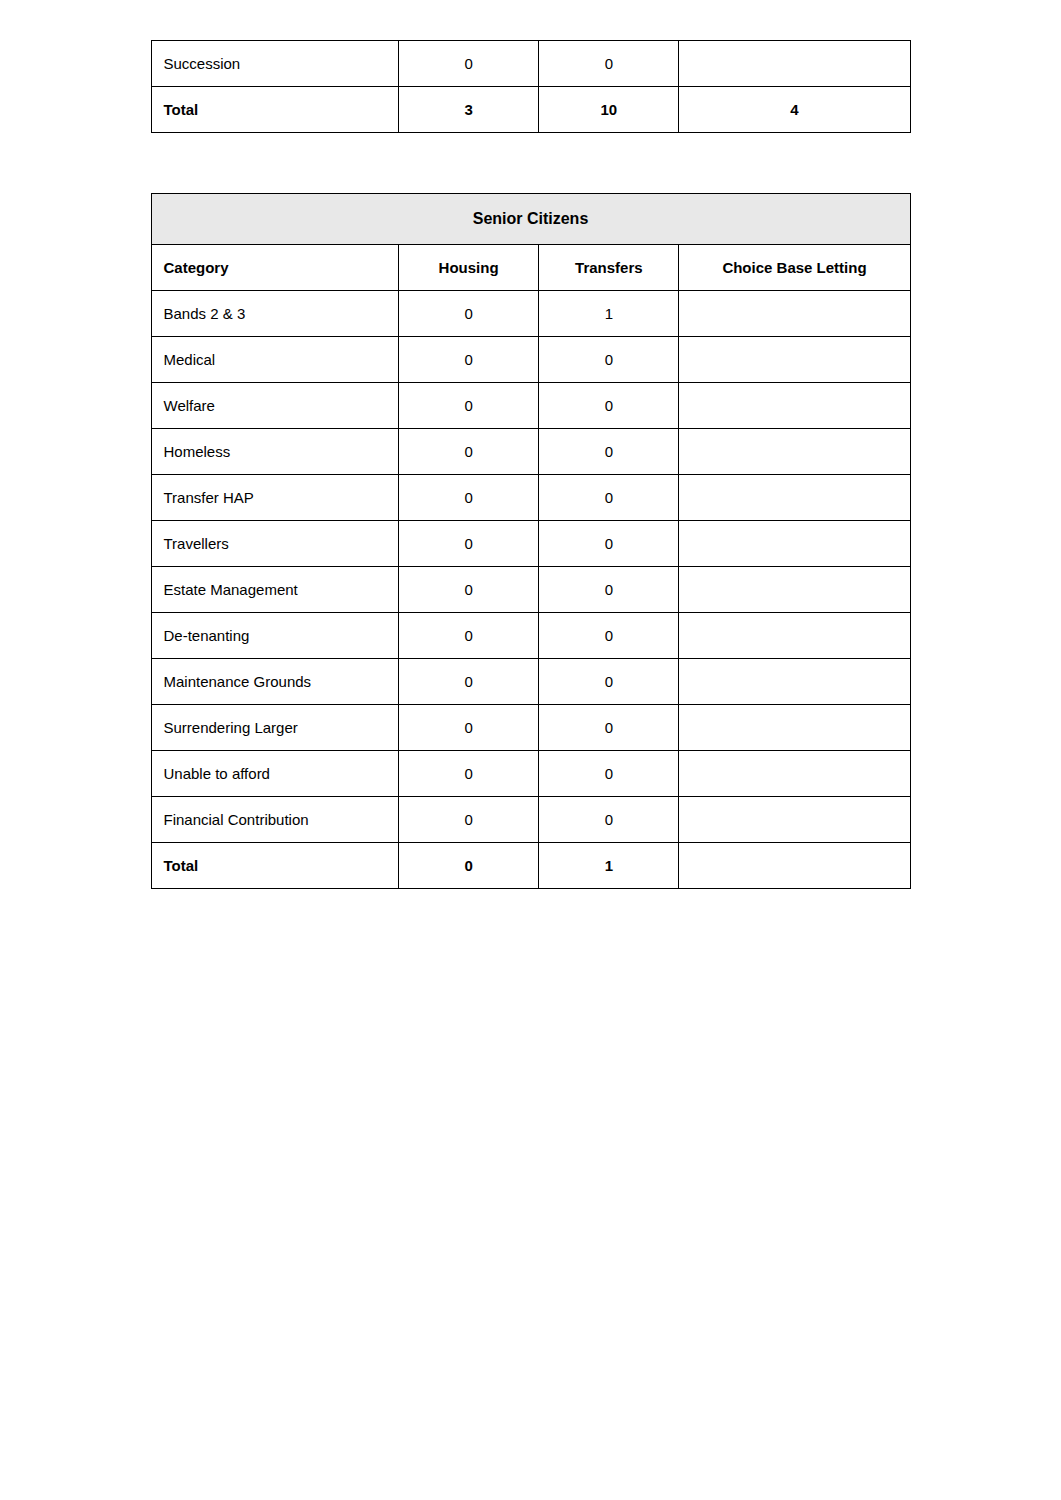| Succession | 0 | 0 | |
| Total | 3 | 10 | 4 |
| Senior Citizens |
| Category | Housing | Transfers | Choice Base Letting |
| Bands 2 & 3 | 0 | 1 | |
| Medical | 0 | 0 | |
| Welfare | 0 | 0 | |
| Homeless | 0 | 0 | |
| Transfer HAP | 0 | 0 | |
| Travellers | 0 | 0 | |
| Estate Management | 0 | 0 | |
| De-tenanting | 0 | 0 | |
| Maintenance Grounds | 0 | 0 | |
| Surrendering Larger | 0 | 0 | |
| Unable to afford | 0 | 0 | |
| Financial Contribution | 0 | 0 | |
| Total | 0 | 1 | |